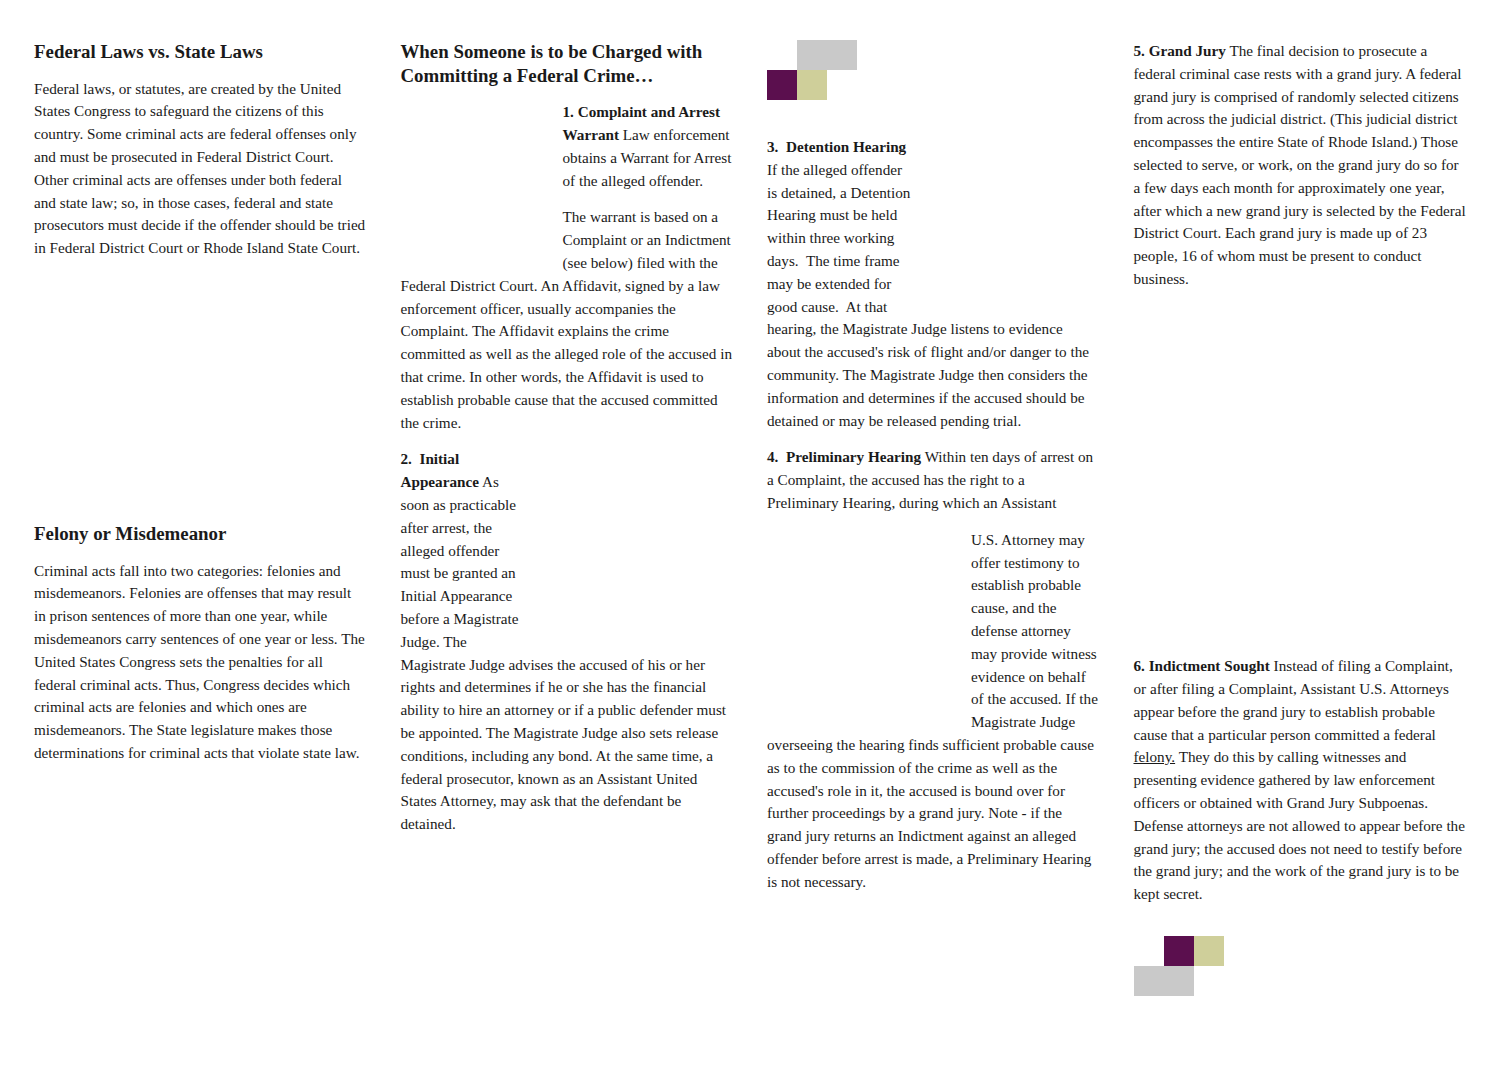Federal Laws vs. State Laws
Federal laws, or statutes, are created by the United States Congress to safeguard the citizens of this country. Some criminal acts are federal offenses only and must be prosecuted in Federal District Court. Other criminal acts are offenses under both federal and state law; so, in those cases, federal and state prosecutors must decide if the offender should be tried in Federal District Court or Rhode Island State Court.
Felony or Misdemeanor
Criminal acts fall into two categories: felonies and misdemeanors. Felonies are offenses that may result in prison sentences of more than one year, while misdemeanors carry sentences of one year or less. The United States Congress sets the penalties for all federal criminal acts. Thus, Congress decides which criminal acts are felonies and which ones are misdemeanors. The State legislature makes those determinations for criminal acts that violate state law.
When Someone is to be Charged with Committing a Federal Crime…
1. Complaint and Arrest Warrant Law enforcement obtains a Warrant for Arrest of the alleged offender.
The warrant is based on a Complaint or an Indictment (see below) filed with the Federal District Court. An Affidavit, signed by a law enforcement officer, usually accompanies the Complaint. The Affidavit explains the crime committed as well as the alleged role of the accused in that crime. In other words, the Affidavit is used to establish probable cause that the accused committed the crime.
2. Initial Appearance As soon as practicable after arrest, the alleged offender must be granted an Initial Appearance before a Magistrate Judge. The Magistrate Judge advises the accused of his or her rights and determines if he or she has the financial ability to hire an attorney or if a public defender must be appointed. The Magistrate Judge also sets release conditions, including any bond. At the same time, a federal prosecutor, known as an Assistant United States Attorney, may ask that the defendant be detained.
3. Detention Hearing If the alleged offender is detained, a Detention Hearing must be held within three working days. The time frame may be extended for good cause. At that hearing, the Magistrate Judge listens to evidence about the accused's risk of flight and/or danger to the community. The Magistrate Judge then considers the information and determines if the accused should be detained or may be released pending trial.
4. Preliminary Hearing Within ten days of arrest on a Complaint, the accused has the right to a Preliminary Hearing, during which an Assistant
U.S. Attorney may offer testimony to establish probable cause, and the defense attorney may provide witness evidence on behalf of the accused. If the Magistrate Judge overseeing the hearing finds sufficient probable cause as to the commission of the crime as well as the accused's role in it, the accused is bound over for further proceedings by a grand jury. Note - if the grand jury returns an Indictment against an alleged offender before arrest is made, a Preliminary Hearing is not necessary.
5. Grand Jury The final decision to prosecute a federal criminal case rests with a grand jury. A federal grand jury is comprised of randomly selected citizens from across the judicial district. (This judicial district encompasses the entire State of Rhode Island.) Those selected to serve, or work, on the grand jury do so for a few days each month for approximately one year, after which a new grand jury is selected by the Federal District Court. Each grand jury is made up of 23 people, 16 of whom must be present to conduct business.
6. Indictment Sought Instead of filing a Complaint, or after filing a Complaint, Assistant U.S. Attorneys appear before the grand jury to establish probable cause that a particular person committed a federal felony. They do this by calling witnesses and presenting evidence gathered by law enforcement officers or obtained with Grand Jury Subpoenas. Defense attorneys are not allowed to appear before the grand jury; the accused does not need to testify before the grand jury; and the work of the grand jury is to be kept secret.